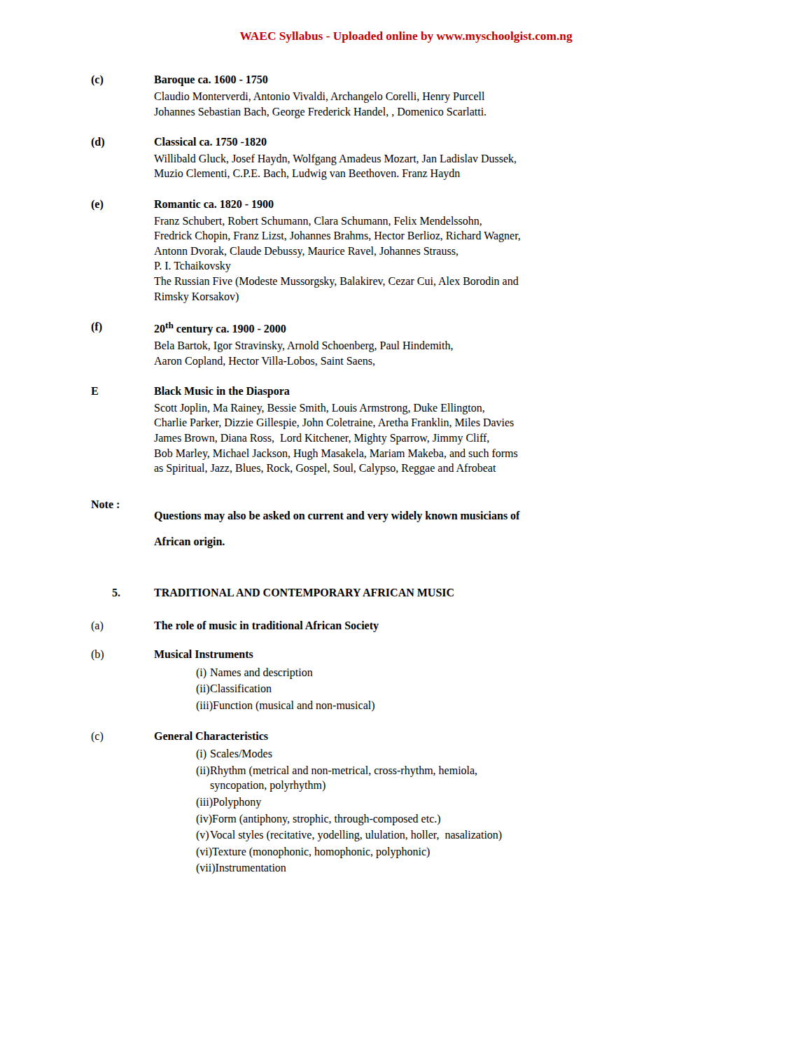WAEC Syllabus - Uploaded online by www.myschoolgist.com.ng
(c)
Baroque ca. 1600 - 1750
Claudio Monterverdi, Antonio Vivaldi, Archangelo Corelli, Henry Purcell
Johannes Sebastian Bach, George Frederick Handel, , Domenico Scarlatti.
(d)
Classical ca. 1750 -1820
Willibald Gluck, Josef Haydn, Wolfgang Amadeus Mozart, Jan Ladislav Dussek,
Muzio Clementi, C.P.E. Bach, Ludwig van Beethoven. Franz Haydn
(e)
Romantic ca. 1820 - 1900
Franz Schubert, Robert Schumann, Clara Schumann, Felix Mendelssohn,
Fredrick Chopin, Franz Lizst, Johannes Brahms, Hector Berlioz, Richard Wagner,
Antonn Dvorak, Claude Debussy, Maurice Ravel, Johannes Strauss,
P. I. Tchaikovsky
The Russian Five (Modeste Mussorgsky, Balakirev, Cezar Cui, Alex Borodin and
Rimsky Korsakov)
(f)
20th century ca. 1900 - 2000
Bela Bartok, Igor Stravinsky, Arnold Schoenberg, Paul Hindemith,
Aaron Copland, Hector Villa-Lobos, Saint Saens,
E
Black Music in the Diaspora
Scott Joplin, Ma Rainey, Bessie Smith, Louis Armstrong, Duke Ellington,
Charlie Parker, Dizzie Gillespie, John Coletraine, Aretha Franklin, Miles Davies
James Brown, Diana Ross, Lord Kitchener, Mighty Sparrow, Jimmy Cliff,
Bob Marley, Michael Jackson, Hugh Masakela, Mariam Makeba, and such forms
as Spiritual, Jazz, Blues, Rock, Gospel, Soul, Calypso, Reggae and Afrobeat
Note :
Questions may also be asked on current and very widely known musicians of
African origin.
5.
TRADITIONAL AND CONTEMPORARY AFRICAN MUSIC
(a)
The role of music in traditional African Society
(b)
Musical Instruments
(i) Names and description
(ii) Classification
(iii) Function (musical and non-musical)
(c)
General Characteristics
(i) Scales/Modes
(ii) Rhythm (metrical and non-metrical, cross-rhythm, hemiola,
syncopation, polyrhythm)
(iii) Polyphony
(iv) Form (antiphony, strophic, through-composed etc.)
(v) Vocal styles (recitative, yodelling, ululation, holler, nasalization)
(vi) Texture (monophonic, homophonic, polyphonic)
(vii) Instrumentation